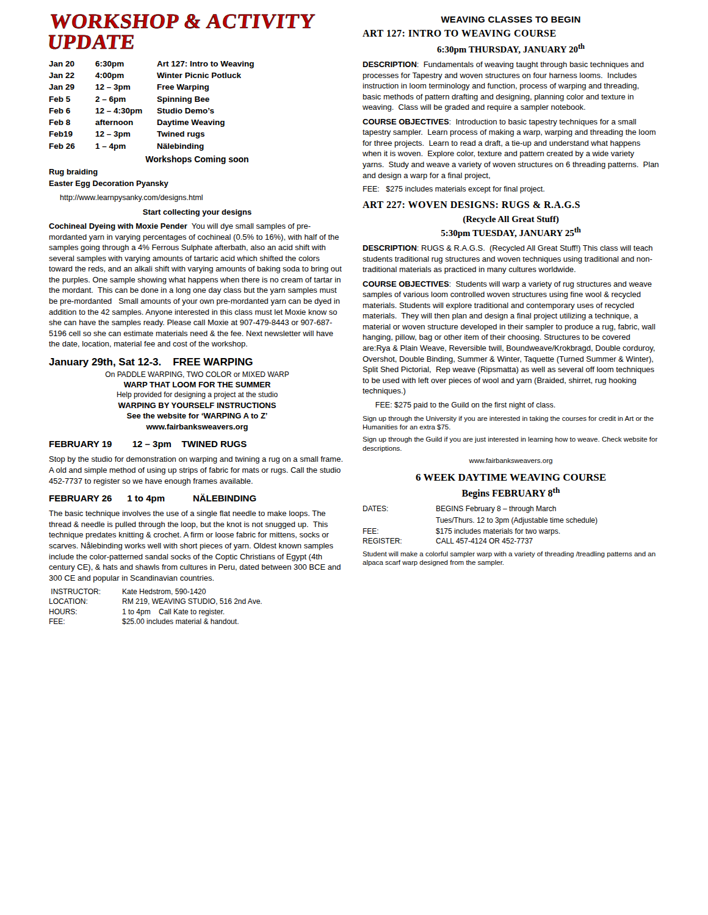WORKSHOP & ACTIVITY UPDATE
| Jan 20 | 6:30pm | Art 127: Intro to Weaving |
| Jan 22 | 4:00pm | Winter Picnic Potluck |
| Jan 29 | 12 – 3pm | Free Warping |
| Feb 5 | 2 – 6pm | Spinning Bee |
| Feb 6 | 12 – 4:30pm | Studio Demo’s |
| Feb 8 | afternoon | Daytime Weaving |
| Feb19 | 12 – 3pm | Twined rugs |
| Feb 26 | 1 – 4pm | Nälebinding |
Workshops Coming soon
Rug braiding
Easter Egg Decoration Pyansky
http://www.learnpysanky.com/designs.html
Start collecting your designs
Cochineal Dyeing with Moxie Pender You will dye small samples of pre-mordanted yarn in varying percentages of cochineal (0.5% to 16%), with half of the samples going through a 4% Ferrous Sulphate afterbath, also an acid shift with several samples with varying amounts of tartaric acid which shifted the colors toward the reds, and an alkali shift with varying amounts of baking soda to bring out the purples. One sample showing what happens when there is no cream of tartar in the mordant. This can be done in a long one day class but the yarn samples must be pre-mordanted Small amounts of your own pre-mordanted yarn can be dyed in addition to the 42 samples. Anyone interested in this class must let Moxie know so she can have the samples ready. Please call Moxie at 907-479-8443 or 907-687-5196 cell so she can estimate materials need & the fee. Next newsletter will have the date, location, material fee and cost of the workshop.
January 29th, Sat 12-3. FREE WARPING
On PADDLE WARPING, TWO COLOR or MIXED WARP
WARP THAT LOOM FOR THE SUMMER
Help provided for designing a project at the studio
WARPING BY YOURSELF INSTRUCTIONS
See the website for ‘WARPING A to Z’
www.fairbanksweavers.org
FEBRUARY 19 12 – 3pm TWINED RUGS
Stop by the studio for demonstration on warping and twining a rug on a small frame. A old and simple method of using up strips of fabric for mats or rugs. Call the studio 452-7737 to register so we have enough frames available.
FEBRUARY 26 1 to 4pm NÄLEBINDING
The basic technique involves the use of a single flat needle to make loops. The thread & needle is pulled through the loop, but the knot is not snugged up. This technique predates knitting & crochet. A firm or loose fabric for mittens, socks or scarves. Nålebinding works well with short pieces of yarn. Oldest known samples include the color-patterned sandal socks of the Coptic Christians of Egypt (4th century CE), & hats and shawls from cultures in Peru, dated between 300 BCE and 300 CE and popular in Scandinavian countries.
INSTRUCTOR:
Kate Hedstrom, 590-1420
LOCATION:
RM 219, WEAVING STUDIO, 516 2nd Ave.
HOURS:
1 to 4pm Call Kate to register.
FEE:
$25.00 includes material & handout.
WEAVING CLASSES TO BEGIN
ART 127: INTRO TO WEAVING COURSE
6:30pm THURSDAY, JANUARY 20th
DESCRIPTION: Fundamentals of weaving taught through basic techniques and processes for Tapestry and woven structures on four harness looms. Includes instruction in loom terminology and function, process of warping and threading, basic methods of pattern drafting and designing, planning color and texture in weaving. Class will be graded and require a sampler notebook.
COURSE OBJECTIVES: Introduction to basic tapestry techniques for a small tapestry sampler. Learn process of making a warp, warping and threading the loom for three projects. Learn to read a draft, a tie-up and understand what happens when it is woven. Explore color, texture and pattern created by a wide variety yarns. Study and weave a variety of woven structures on 6 threading patterns. Plan and design a warp for a final project,
FEE: $275 includes materials except for final project.
ART 227: WOVEN DESIGNS: RUGS & R.A.G.S
(Recycle All Great Stuff)
5:30pm TUESDAY, JANUARY 25th
DESCRIPTION: RUGS & R.A.G.S. (Recycled All Great Stuff!) This class will teach students traditional rug structures and woven techniques using traditional and non-traditional materials as practiced in many cultures worldwide.
COURSE OBJECTIVES: Students will warp a variety of rug structures and weave samples of various loom controlled woven structures using fine wool & recycled materials. Students will explore traditional and contemporary uses of recycled materials. They will then plan and design a final project utilizing a technique, a material or woven structure developed in their sampler to produce a rug, fabric, wall hanging, pillow, bag or other item of their choosing. Structures to be covered are:Rya & Plain Weave, Reversible twill, Boundweave/Krokbragd, Double corduroy, Overshot, Double Binding, Summer & Winter, Taquette (Turned Summer & Winter), Split Shed Pictorial, Rep weave (Ripsmatta) as well as several off loom techniques to be used with left over pieces of wool and yarn (Braided, shirret, rug hooking techniques.)
FEE: $275 paid to the Guild on the first night of class.
Sign up through the University if you are interested in taking the courses for credit in Art or the Humanities for an extra $75.
Sign up through the Guild if you are just interested in learning how to weave. Check website for descriptions.
www.fairbanksweavers.org
6 WEEK DAYTIME WEAVING COURSE
Begins FEBRUARY 8th
DATES:
BEGINS February 8 – through March
Tues/Thurs. 12 to 3pm (Adjustable time schedule)
FEE:
$175 includes materials for two warps.
REGISTER:
CALL 457-4124 OR 452-7737
Student will make a colorful sampler warp with a variety of threading /treadling patterns and an alpaca scarf warp designed from the sampler.